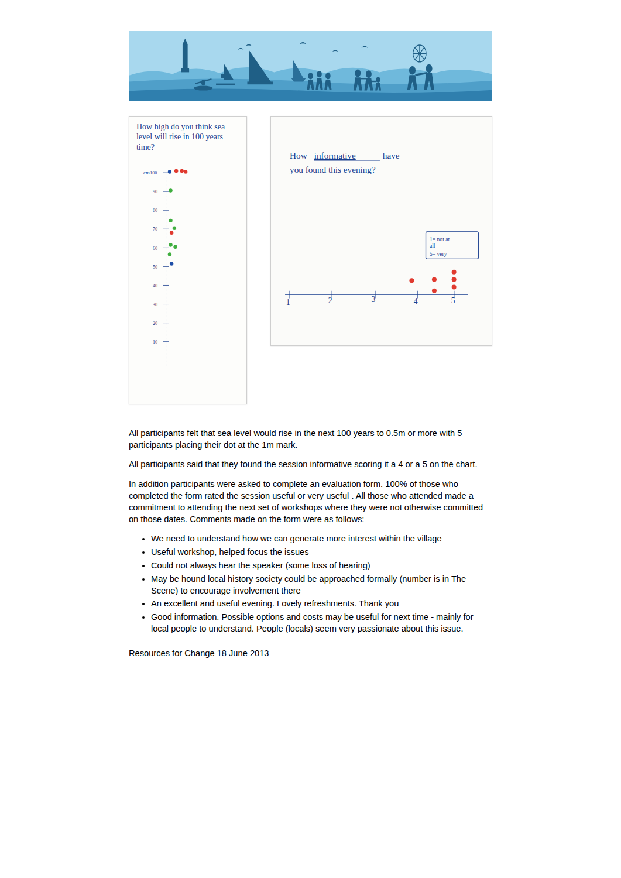How high do you think sea
level will rise in 100 years time?
cm 100 90 80 70 60 50 40 30 20 10
How informative have you found this evening? 1= not at all 5= very 1 2 3 4 5
All participants felt that sea level would rise in the next 100 years to 0.5m or more with 5 participants placing their dot at the 1m mark.
All participants said that they found the session informative scoring it a 4 or a 5 on the chart.
In addition participants were asked to complete an evaluation form. 100% of those who completed the form rated the session useful or very useful . All those who attended made a commitment to attending the next set of workshops where they were not otherwise committed on those dates. Comments made on the form were as follows:
We need to understand how we can generate more interest within the village
Useful workshop, helped focus the issues
Could not always hear the speaker (some loss of hearing)
May be hound local history society could be approached formally (number is in The Scene) to encourage involvement there
An excellent and useful evening. Lovely refreshments. Thank you
Good information. Possible options and costs may be useful for next time - mainly for local people to understand. People (locals) seem very passionate about this issue.
Resources for Change 18 June 2013